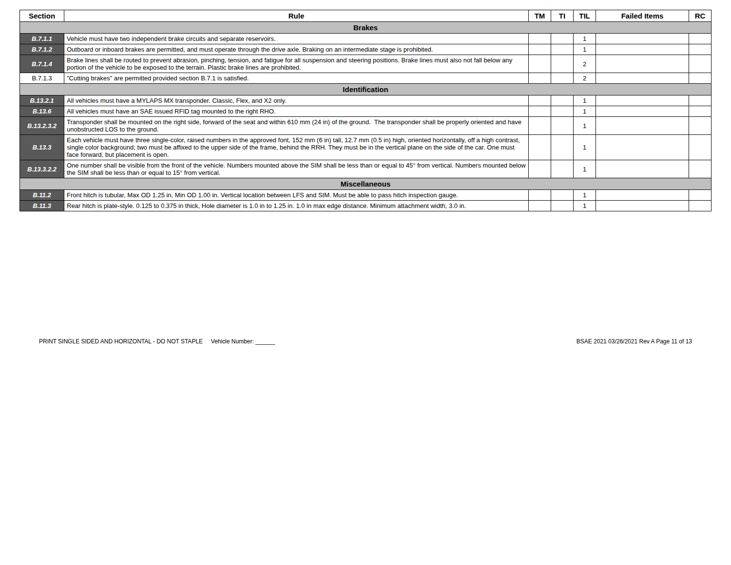| Section | Rule | TM | TI | TIL | Failed Items | RC |
| --- | --- | --- | --- | --- | --- | --- |
| Brakes |
| B.7.1.1 | Vehicle must have two independent brake circuits and separate reservoirs. | | | 1 | | |
| B.7.1.2 | Outboard or inboard brakes are permitted, and must operate through the drive axle. Braking on an intermediate stage is prohibited. | | | 1 | | |
| B.7.1.4 | Brake lines shall be routed to prevent abrasion, pinching, tension, and fatigue for all suspension and steering positions. Brake lines must also not fall below any portion of the vehicle to be exposed to the terrain. Plastic brake lines are prohibited. | | | 2 | | |
| B.7.1.3 | "Cutting brakes" are permitted provided section B.7.1 is satisfied. | | | 2 | | |
| Identification |
| B.13.2.1 | All vehicles must have a MYLAPS MX transponder. Classic, Flex, and X2 only. | | | 1 | | |
| B.13.6 | All vehicles must have an SAE issued RFID tag mounted to the right RHO. | | | 1 | | |
| B.13.2.3.2 | Transponder shall be mounted on the right side, forward of the seat and within 610 mm (24 in) of the ground. The transponder shall be properly oriented and have unobstructed LOS to the ground. | | | 1 | | |
| B.13.3 | Each vehicle must have three single-color, raised numbers in the approved font, 152 mm (6 in) tall, 12.7 mm (0.5 in) high, oriented horizontally, off a high contrast, single color background; two must be affixed to the upper side of the frame, behind the RRH. They must be in the vertical plane on the side of the car. One must face forward, but placement is open. | | | 1 | | |
| B.13.3.2.2 | One number shall be visible from the front of the vehicle. Numbers mounted above the SIM shall be less than or equal to 45° from vertical. Numbers mounted below the SIM shall be less than or equal to 15° from vertical. | | | 1 | | |
| Miscellaneous |
| B.11.2 | Front hitch is tubular, Max OD 1.25 in, Min OD 1.00 in. Vertical location between LFS and SIM. Must be able to pass hitch inspection gauge. | | | 1 | | |
| B.11.3 | Rear hitch is plate-style. 0.125 to 0.375 in thick, Hole diameter is 1.0 in to 1.25 in. 1.0 in max edge distance. Minimum attachment width, 3.0 in. | | | 1 | | |
PRINT SINGLE SIDED AND HORIZONTAL - DO NOT STAPLE Vehicle Number: ______ BSAE 2021 03/26/2021 Rev A Page 11 of 13